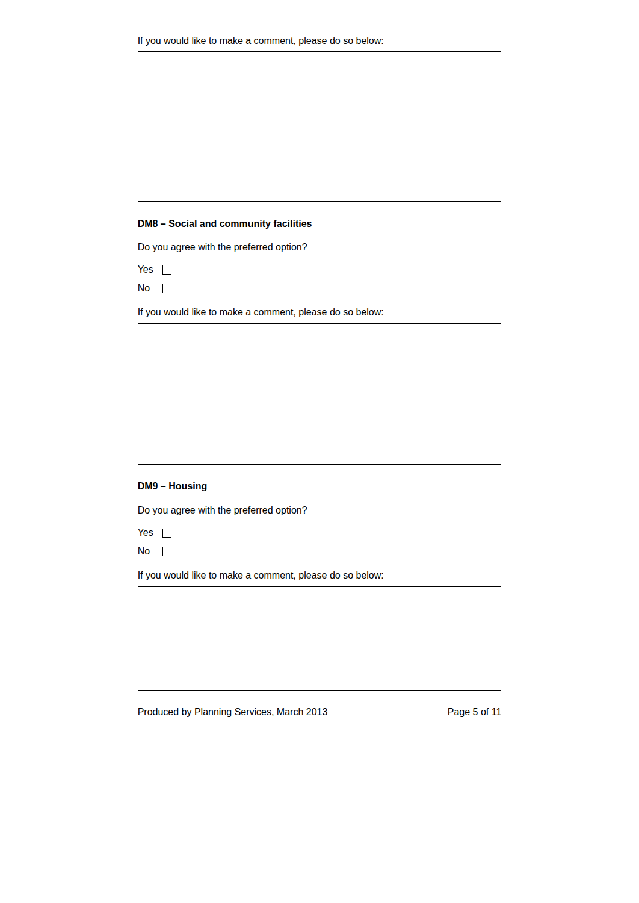If you would like to make a comment, please do so below:
DM8 – Social and community facilities
Do you agree with the preferred option?
Yes
No
If you would like to make a comment, please do so below:
DM9 – Housing
Do you agree with the preferred option?
Yes
No
If you would like to make a comment, please do so below:
Produced by Planning Services, March 2013 Page 5 of 11